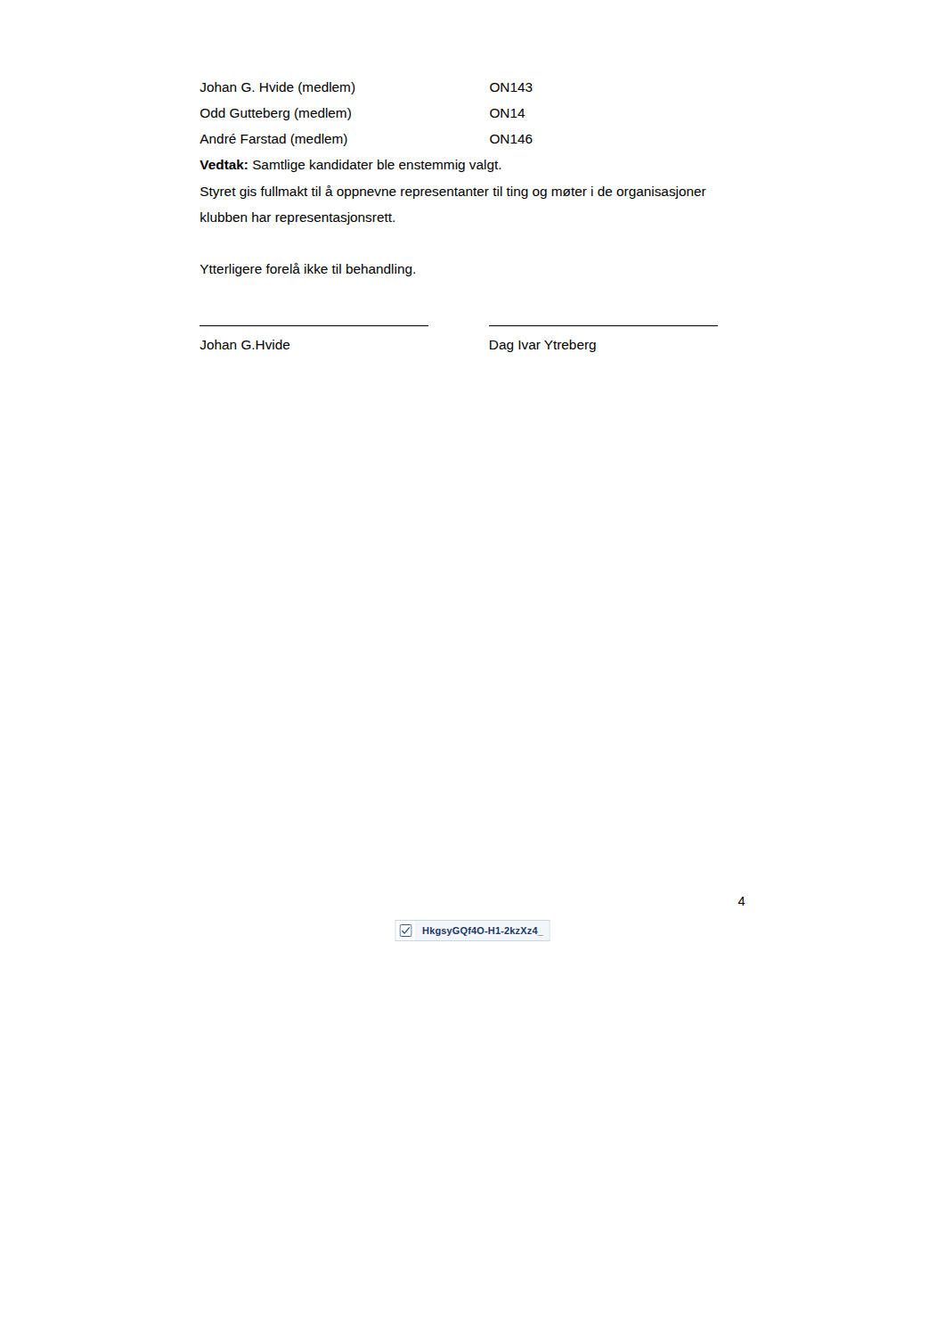| Johan G. Hvide (medlem) | ON143 |
| Odd Gutteberg (medlem) | ON14 |
| André Farstad (medlem) | ON146 |
Vedtak: Samtlige kandidater ble enstemmig valgt.
Styret gis fullmakt til å oppnevne representanter til ting og møter i de organisasjoner klubben har representasjonsrett.
Ytterligere forelå ikke til behandling.
| Johan G.Hvide | | Dag Ivar Ytreberg |
4
HkgsyGQf4O-H1-2kzXz4_